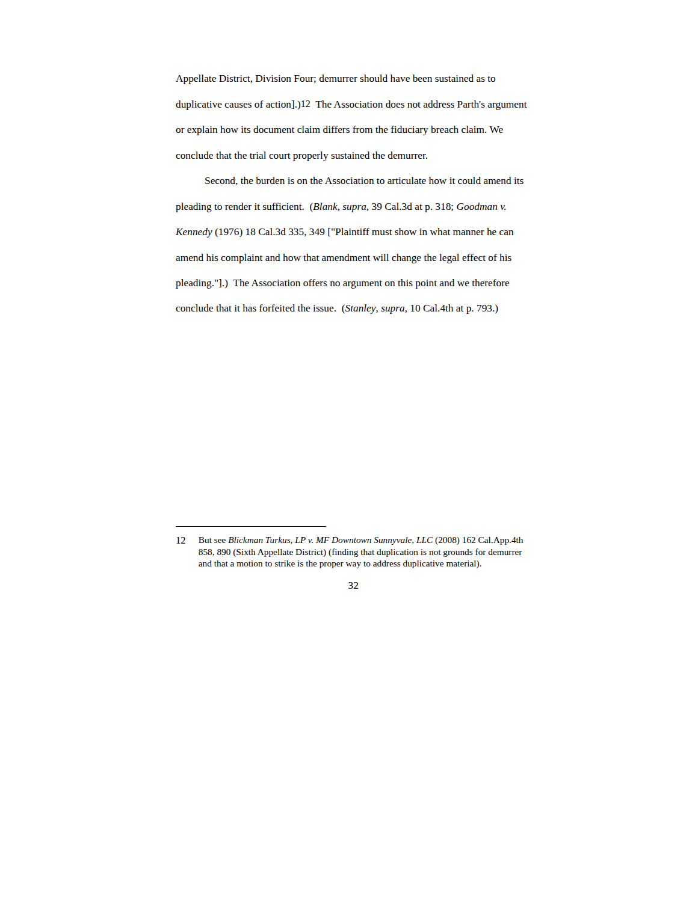Appellate District, Division Four; demurrer should have been sustained as to duplicative causes of action].)12 The Association does not address Parth's argument or explain how its document claim differs from the fiduciary breach claim. We conclude that the trial court properly sustained the demurrer.
Second, the burden is on the Association to articulate how it could amend its pleading to render it sufficient. (Blank, supra, 39 Cal.3d at p. 318; Goodman v. Kennedy (1976) 18 Cal.3d 335, 349 ["Plaintiff must show in what manner he can amend his complaint and how that amendment will change the legal effect of his pleading."].) The Association offers no argument on this point and we therefore conclude that it has forfeited the issue. (Stanley, supra, 10 Cal.4th at p. 793.)
12
But see Blickman Turkus, LP v. MF Downtown Sunnyvale, LLC (2008) 162 Cal.App.4th 858, 890 (Sixth Appellate District) (finding that duplication is not grounds for demurrer and that a motion to strike is the proper way to address duplicative material).
32